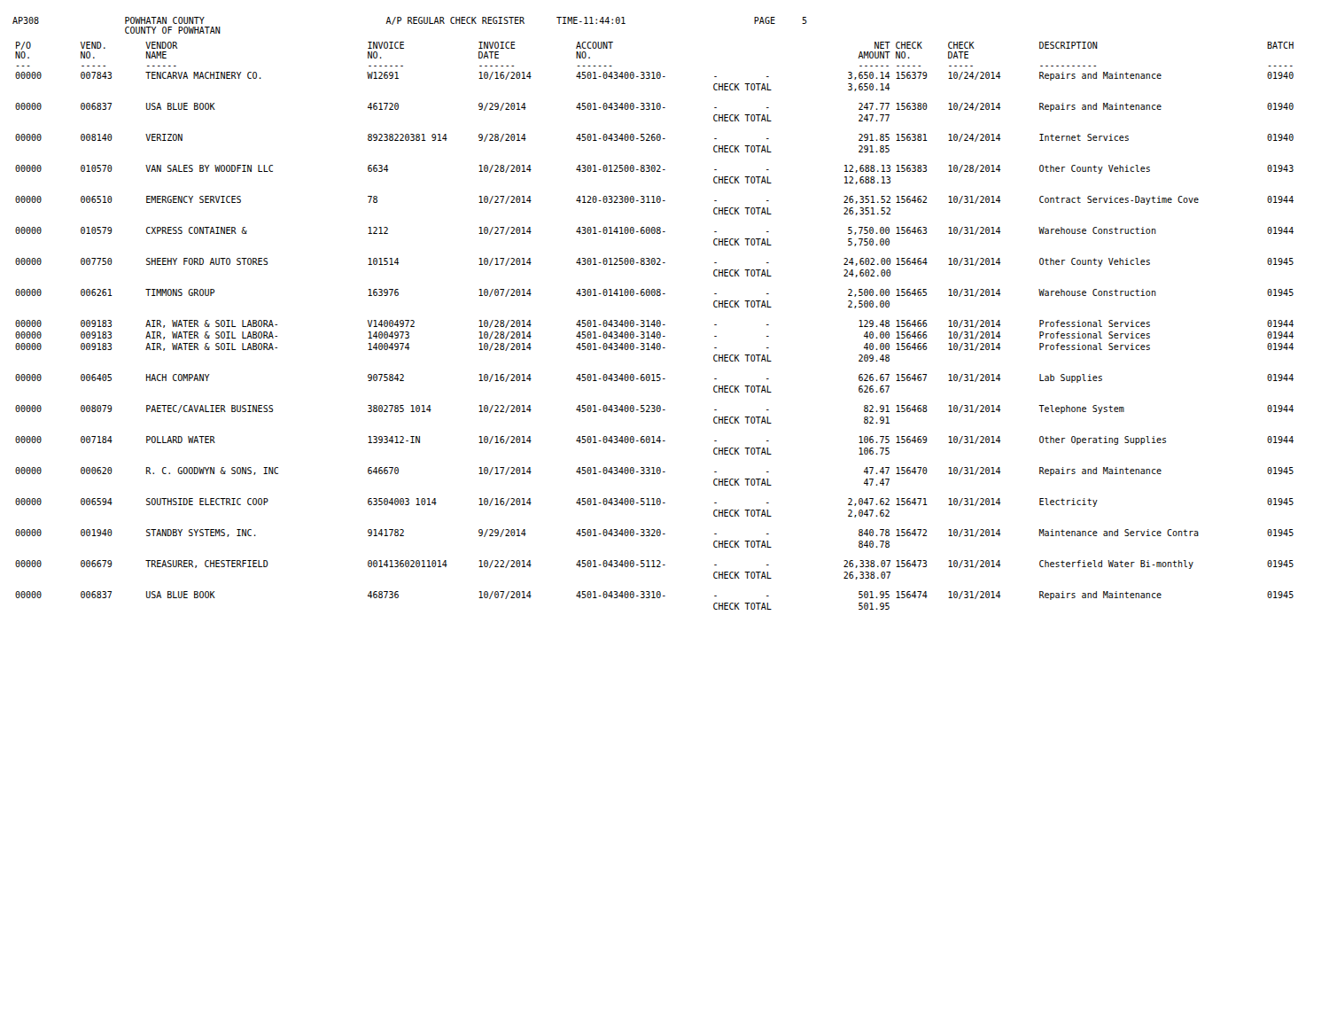AP308 POWHATAN COUNTY A/P REGULAR CHECK REGISTER TIME-11:44:01 PAGE 5 COUNTY OF POWHATAN
| P/O NO. --- | VEND. NO. ----- | VENDOR NAME ------ | INVOICE NO. ------- | INVOICE DATE ------- | ACCOUNT NO. ------- | | NET AMOUNT ------ | CHECK NO. ----- | CHECK DATE ----- | DESCRIPTION ----------- | BATCH ----- |
| --- | --- | --- | --- | --- | --- | --- | --- | --- | --- | --- | --- |
| 00000 | 007843 | TENCARVA MACHINERY CO. | W12691 | 10/16/2014 | 4501-043400-3310- | - | - | 3,650.14 | 156379 | 10/24/2014 | Repairs and Maintenance | 01940 |
| | | | | | | CHECK TOTAL | 3,650.14 | | | | |
| 00000 | 006837 | USA BLUE BOOK | 461720 | 9/29/2014 | 4501-043400-3310- | - | - | 247.77 | 156380 | 10/24/2014 | Repairs and Maintenance | 01940 |
| | | | | | | CHECK TOTAL | 247.77 | | | | |
| 00000 | 008140 | VERIZON | 89238220381 914 | 9/28/2014 | 4501-043400-5260- | - | - | 291.85 | 156381 | 10/24/2014 | Internet Services | 01940 |
| | | | | | | CHECK TOTAL | 291.85 | | | | |
| 00000 | 010570 | VAN SALES BY WOODFIN LLC | 6634 | 10/28/2014 | 4301-012500-8302- | - | - | 12,688.13 | 156383 | 10/28/2014 | Other County Vehicles | 01943 |
| | | | | | | CHECK TOTAL | 12,688.13 | | | | |
| 00000 | 006510 | EMERGENCY SERVICES | 78 | 10/27/2014 | 4120-032300-3110- | - | - | 26,351.52 | 156462 | 10/31/2014 | Contract Services-Daytime Cove | 01944 |
| | | | | | | CHECK TOTAL | 26,351.52 | | | | |
| 00000 | 010579 | CXPRESS CONTAINER & | 1212 | 10/27/2014 | 4301-014100-6008- | - | - | 5,750.00 | 156463 | 10/31/2014 | Warehouse Construction | 01944 |
| | | | | | | CHECK TOTAL | 5,750.00 | | | | |
| 00000 | 007750 | SHEEHY FORD AUTO STORES | 101514 | 10/17/2014 | 4301-012500-8302- | - | - | 24,602.00 | 156464 | 10/31/2014 | Other County Vehicles | 01945 |
| | | | | | | CHECK TOTAL | 24,602.00 | | | | |
| 00000 | 006261 | TIMMONS GROUP | 163976 | 10/07/2014 | 4301-014100-6008- | - | - | 2,500.00 | 156465 | 10/31/2014 | Warehouse Construction | 01945 |
| | | | | | | CHECK TOTAL | 2,500.00 | | | | |
| 00000 | 009183 | AIR, WATER & SOIL LABORA- | V14004972 | 10/28/2014 | 4501-043400-3140- | - | - | 129.48 | 156466 | 10/31/2014 | Professional Services | 01944 |
| 00000 | 009183 | AIR, WATER & SOIL LABORA- | 14004973 | 10/28/2014 | 4501-043400-3140- | - | - | 40.00 | 156466 | 10/31/2014 | Professional Services | 01944 |
| 00000 | 009183 | AIR, WATER & SOIL LABORA- | 14004974 | 10/28/2014 | 4501-043400-3140- | - | - | 40.00 | 156466 | 10/31/2014 | Professional Services | 01944 |
| | | | | | | CHECK TOTAL | 209.48 | | | | |
| 00000 | 006405 | HACH COMPANY | 9075842 | 10/16/2014 | 4501-043400-6015- | - | - | 626.67 | 156467 | 10/31/2014 | Lab Supplies | 01944 |
| | | | | | | CHECK TOTAL | 626.67 | | | | |
| 00000 | 008079 | PAETEC/CAVALIER BUSINESS | 3802785 1014 | 10/22/2014 | 4501-043400-5230- | - | - | 82.91 | 156468 | 10/31/2014 | Telephone System | 01944 |
| | | | | | | CHECK TOTAL | 82.91 | | | | |
| 00000 | 007184 | POLLARD WATER | 1393412-IN | 10/16/2014 | 4501-043400-6014- | - | - | 106.75 | 156469 | 10/31/2014 | Other Operating Supplies | 01944 |
| | | | | | | CHECK TOTAL | 106.75 | | | | |
| 00000 | 000620 | R. C. GOODWYN & SONS, INC | 646670 | 10/17/2014 | 4501-043400-3310- | - | - | 47.47 | 156470 | 10/31/2014 | Repairs and Maintenance | 01945 |
| | | | | | | CHECK TOTAL | 47.47 | | | | |
| 00000 | 006594 | SOUTHSIDE ELECTRIC COOP | 63504003 1014 | 10/16/2014 | 4501-043400-5110- | - | - | 2,047.62 | 156471 | 10/31/2014 | Electricity | 01945 |
| | | | | | | CHECK TOTAL | 2,047.62 | | | | |
| 00000 | 001940 | STANDBY SYSTEMS, INC. | 9141782 | 9/29/2014 | 4501-043400-3320- | - | - | 840.78 | 156472 | 10/31/2014 | Maintenance and Service Contra | 01945 |
| | | | | | | CHECK TOTAL | 840.78 | | | | |
| 00000 | 006679 | TREASURER, CHESTERFIELD | 001413602011014 | 10/22/2014 | 4501-043400-5112- | - | - | 26,338.07 | 156473 | 10/31/2014 | Chesterfield Water Bi-monthly | 01945 |
| | | | | | | CHECK TOTAL | 26,338.07 | | | | |
| 00000 | 006837 | USA BLUE BOOK | 468736 | 10/07/2014 | 4501-043400-3310- | - | - | 501.95 | 156474 | 10/31/2014 | Repairs and Maintenance | 01945 |
| | | | | | | CHECK TOTAL | 501.95 | | | | |